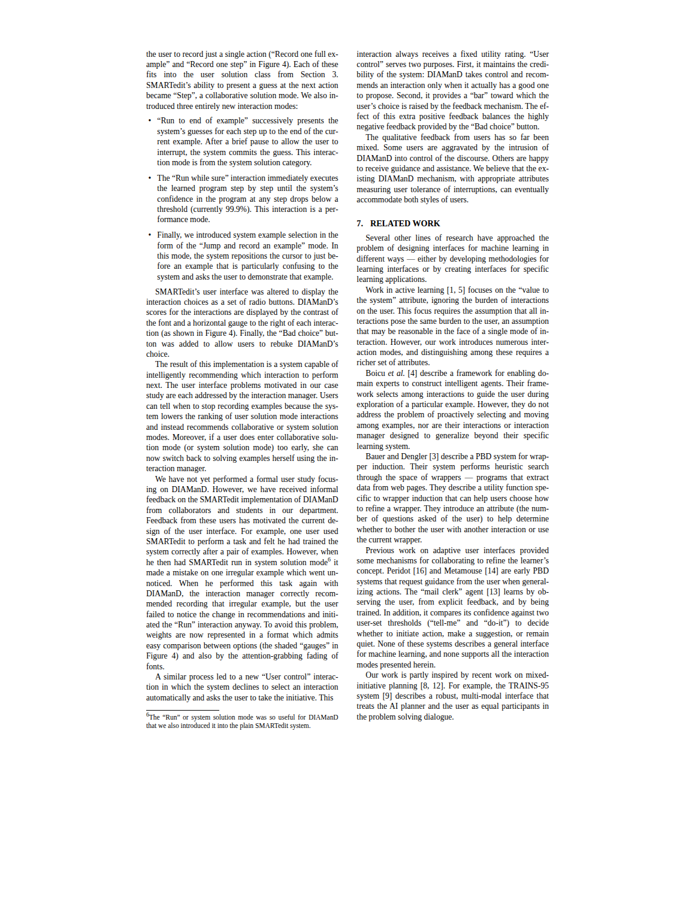the user to record just a single action (“Record one full example” and “Record one step” in Figure 4). Each of these fits into the user solution class from Section 3. SMARTedit’s ability to present a guess at the next action became “Step”, a collaborative solution mode. We also introduced three entirely new interaction modes:
“Run to end of example” successively presents the system’s guesses for each step up to the end of the current example. After a brief pause to allow the user to interrupt, the system commits the guess. This interaction mode is from the system solution category.
The “Run while sure” interaction immediately executes the learned program step by step until the system’s confidence in the program at any step drops below a threshold (currently 99.9%). This interaction is a performance mode.
Finally, we introduced system example selection in the form of the “Jump and record an example” mode. In this mode, the system repositions the cursor to just before an example that is particularly confusing to the system and asks the user to demonstrate that example.
SMARTedit’s user interface was altered to display the interaction choices as a set of radio buttons. DIAManD’s scores for the interactions are displayed by the contrast of the font and a horizontal gauge to the right of each interaction (as shown in Figure 4). Finally, the “Bad choice” button was added to allow users to rebuke DIAManD’s choice.
The result of this implementation is a system capable of intelligently recommending which interaction to perform next. The user interface problems motivated in our case study are each addressed by the interaction manager. Users can tell when to stop recording examples because the system lowers the ranking of user solution mode interactions and instead recommends collaborative or system solution modes. Moreover, if a user does enter collaborative solution mode (or system solution mode) too early, she can now switch back to solving examples herself using the interaction manager.
We have not yet performed a formal user study focusing on DIAManD. However, we have received informal feedback on the SMARTedit implementation of DIAManD from collaborators and students in our department. Feedback from these users has motivated the current design of the user interface. For example, one user used SMARTedit to perform a task and felt he had trained the system correctly after a pair of examples. However, when he then had SMARTedit run in system solution mode6 it made a mistake on one irregular example which went unnoticed. When he performed this task again with DIAManD, the interaction manager correctly recommended recording that irregular example, but the user failed to notice the change in recommendations and initiated the “Run” interaction anyway. To avoid this problem, weights are now represented in a format which admits easy comparison between options (the shaded “gauges” in Figure 4) and also by the attention-grabbing fading of fonts.
A similar process led to a new “User control” interaction in which the system declines to select an interaction automatically and asks the user to take the initiative. This
6The “Run” or system solution mode was so useful for DIAManD that we also introduced it into the plain SMARTedit system.
interaction always receives a fixed utility rating. “User control” serves two purposes. First, it maintains the credibility of the system: DIAManD takes control and recommends an interaction only when it actually has a good one to propose. Second, it provides a “bar” toward which the user’s choice is raised by the feedback mechanism. The effect of this extra positive feedback balances the highly negative feedback provided by the “Bad choice” button.
The qualitative feedback from users has so far been mixed. Some users are aggravated by the intrusion of DIAManD into control of the discourse. Others are happy to receive guidance and assistance. We believe that the existing DIAManD mechanism, with appropriate attributes measuring user tolerance of interruptions, can eventually accommodate both styles of users.
7. RELATED WORK
Several other lines of research have approached the problem of designing interfaces for machine learning in different ways — either by developing methodologies for learning interfaces or by creating interfaces for specific learning applications.
Work in active learning [1, 5] focuses on the “value to the system” attribute, ignoring the burden of interactions on the user. This focus requires the assumption that all interactions pose the same burden to the user, an assumption that may be reasonable in the face of a single mode of interaction. However, our work introduces numerous interaction modes, and distinguishing among these requires a richer set of attributes.
Boicu et al. [4] describe a framework for enabling domain experts to construct intelligent agents. Their framework selects among interactions to guide the user during exploration of a particular example. However, they do not address the problem of proactively selecting and moving among examples, nor are their interactions or interaction manager designed to generalize beyond their specific learning system.
Bauer and Dengler [3] describe a PBD system for wrapper induction. Their system performs heuristic search through the space of wrappers — programs that extract data from web pages. They describe a utility function specific to wrapper induction that can help users choose how to refine a wrapper. They introduce an attribute (the number of questions asked of the user) to help determine whether to bother the user with another interaction or use the current wrapper.
Previous work on adaptive user interfaces provided some mechanisms for collaborating to refine the learner’s concept. Peridot [16] and Metamouse [14] are early PBD systems that request guidance from the user when generalizing actions. The “mail clerk” agent [13] learns by observing the user, from explicit feedback, and by being trained. In addition, it compares its confidence against two user-set thresholds (“tell-me” and “do-it”) to decide whether to initiate action, make a suggestion, or remain quiet. None of these systems describes a general interface for machine learning, and none supports all the interaction modes presented herein.
Our work is partly inspired by recent work on mixed-initiative planning [8, 12]. For example, the TRAINS-95 system [9] describes a robust, multi-modal interface that treats the AI planner and the user as equal participants in the problem solving dialogue.